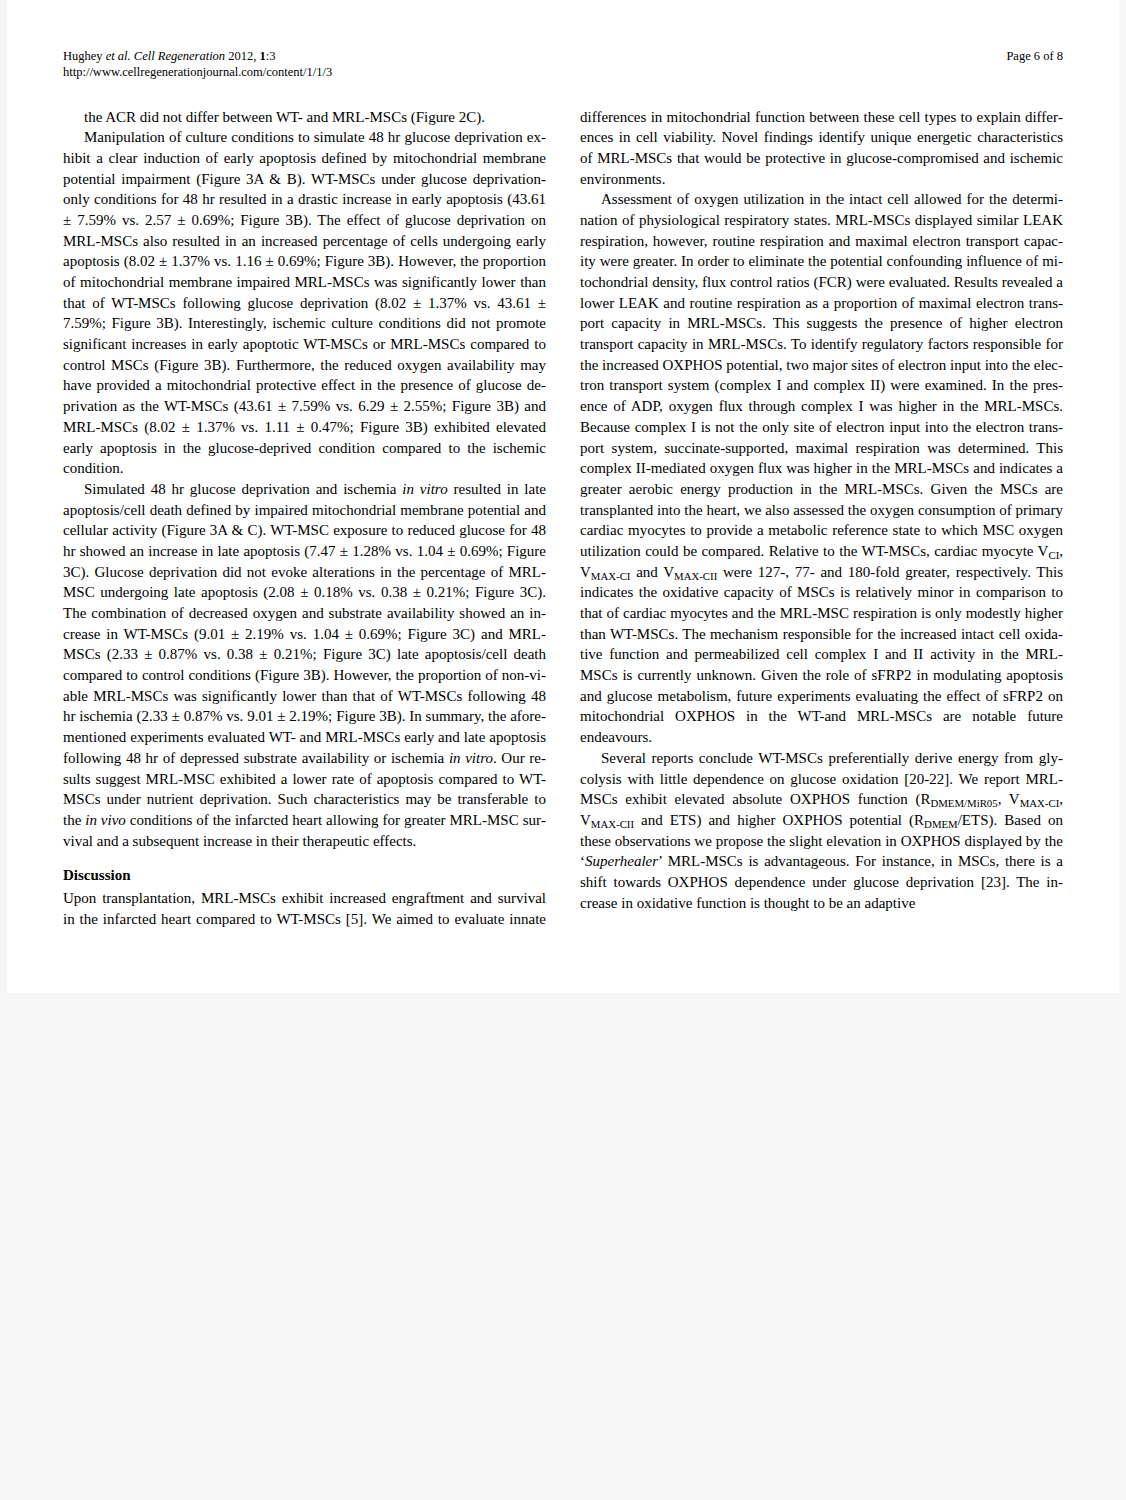Hughey et al. Cell Regeneration 2012, 1:3
http://www.cellregenerationjournal.com/content/1/1/3
Page 6 of 8
the ACR did not differ between WT- and MRL-MSCs (Figure 2C).
Manipulation of culture conditions to simulate 48 hr glucose deprivation exhibit a clear induction of early apoptosis defined by mitochondrial membrane potential impairment (Figure 3A & B). WT-MSCs under glucose deprivation-only conditions for 48 hr resulted in a drastic increase in early apoptosis (43.61 ± 7.59% vs. 2.57 ± 0.69%; Figure 3B). The effect of glucose deprivation on MRL-MSCs also resulted in an increased percentage of cells undergoing early apoptosis (8.02 ± 1.37% vs. 1.16 ± 0.69%; Figure 3B). However, the proportion of mitochondrial membrane impaired MRL-MSCs was significantly lower than that of WT-MSCs following glucose deprivation (8.02 ± 1.37% vs. 43.61 ± 7.59%; Figure 3B). Interestingly, ischemic culture conditions did not promote significant increases in early apoptotic WT-MSCs or MRL-MSCs compared to control MSCs (Figure 3B). Furthermore, the reduced oxygen availability may have provided a mitochondrial protective effect in the presence of glucose deprivation as the WT-MSCs (43.61 ± 7.59% vs. 6.29 ± 2.55%; Figure 3B) and MRL-MSCs (8.02 ± 1.37% vs. 1.11 ± 0.47%; Figure 3B) exhibited elevated early apoptosis in the glucose-deprived condition compared to the ischemic condition.
Simulated 48 hr glucose deprivation and ischemia in vitro resulted in late apoptosis/cell death defined by impaired mitochondrial membrane potential and cellular activity (Figure 3A & C). WT-MSC exposure to reduced glucose for 48 hr showed an increase in late apoptosis (7.47 ± 1.28% vs. 1.04 ± 0.69%; Figure 3C). Glucose deprivation did not evoke alterations in the percentage of MRL-MSC undergoing late apoptosis (2.08 ± 0.18% vs. 0.38 ± 0.21%; Figure 3C). The combination of decreased oxygen and substrate availability showed an increase in WT-MSCs (9.01 ± 2.19% vs. 1.04 ± 0.69%; Figure 3C) and MRL-MSCs (2.33 ± 0.87% vs. 0.38 ± 0.21%; Figure 3C) late apoptosis/cell death compared to control conditions (Figure 3B). However, the proportion of non-viable MRL-MSCs was significantly lower than that of WT-MSCs following 48 hr ischemia (2.33 ± 0.87% vs. 9.01 ± 2.19%; Figure 3B). In summary, the aforementioned experiments evaluated WT- and MRL-MSCs early and late apoptosis following 48 hr of depressed substrate availability or ischemia in vitro. Our results suggest MRL-MSC exhibited a lower rate of apoptosis compared to WT-MSCs under nutrient deprivation. Such characteristics may be transferable to the in vivo conditions of the infarcted heart allowing for greater MRL-MSC survival and a subsequent increase in their therapeutic effects.
Discussion
Upon transplantation, MRL-MSCs exhibit increased engraftment and survival in the infarcted heart compared to WT-MSCs [5]. We aimed to evaluate innate differences in mitochondrial function between these cell types to explain differences in cell viability. Novel findings identify unique energetic characteristics of MRL-MSCs that would be protective in glucose-compromised and ischemic environments.
Assessment of oxygen utilization in the intact cell allowed for the determination of physiological respiratory states. MRL-MSCs displayed similar LEAK respiration, however, routine respiration and maximal electron transport capacity were greater. In order to eliminate the potential confounding influence of mitochondrial density, flux control ratios (FCR) were evaluated. Results revealed a lower LEAK and routine respiration as a proportion of maximal electron transport capacity in MRL-MSCs. This suggests the presence of higher electron transport capacity in MRL-MSCs. To identify regulatory factors responsible for the increased OXPHOS potential, two major sites of electron input into the electron transport system (complex I and complex II) were examined. In the presence of ADP, oxygen flux through complex I was higher in the MRL-MSCs. Because complex I is not the only site of electron input into the electron transport system, succinate-supported, maximal respiration was determined. This complex II-mediated oxygen flux was higher in the MRL-MSCs and indicates a greater aerobic energy production in the MRL-MSCs. Given the MSCs are transplanted into the heart, we also assessed the oxygen consumption of primary cardiac myocytes to provide a metabolic reference state to which MSC oxygen utilization could be compared. Relative to the WT-MSCs, cardiac myocyte VCI, VMAX-CI and VMAX-CII were 127-, 77- and 180-fold greater, respectively. This indicates the oxidative capacity of MSCs is relatively minor in comparison to that of cardiac myocytes and the MRL-MSC respiration is only modestly higher than WT-MSCs. The mechanism responsible for the increased intact cell oxidative function and permeabilized cell complex I and II activity in the MRL-MSCs is currently unknown. Given the role of sFRP2 in modulating apoptosis and glucose metabolism, future experiments evaluating the effect of sFRP2 on mitochondrial OXPHOS in the WT-and MRL-MSCs are notable future endeavours.
Several reports conclude WT-MSCs preferentially derive energy from glycolysis with little dependence on glucose oxidation [20-22]. We report MRL-MSCs exhibit elevated absolute OXPHOS function (RDMEM/MiR05, VMAX-CI, VMAX-CII and ETS) and higher OXPHOS potential (RDMEM/ETS). Based on these observations we propose the slight elevation in OXPHOS displayed by the ‘Superhealer’ MRL-MSCs is advantageous. For instance, in MSCs, there is a shift towards OXPHOS dependence under glucose deprivation [23]. The increase in oxidative function is thought to be an adaptive